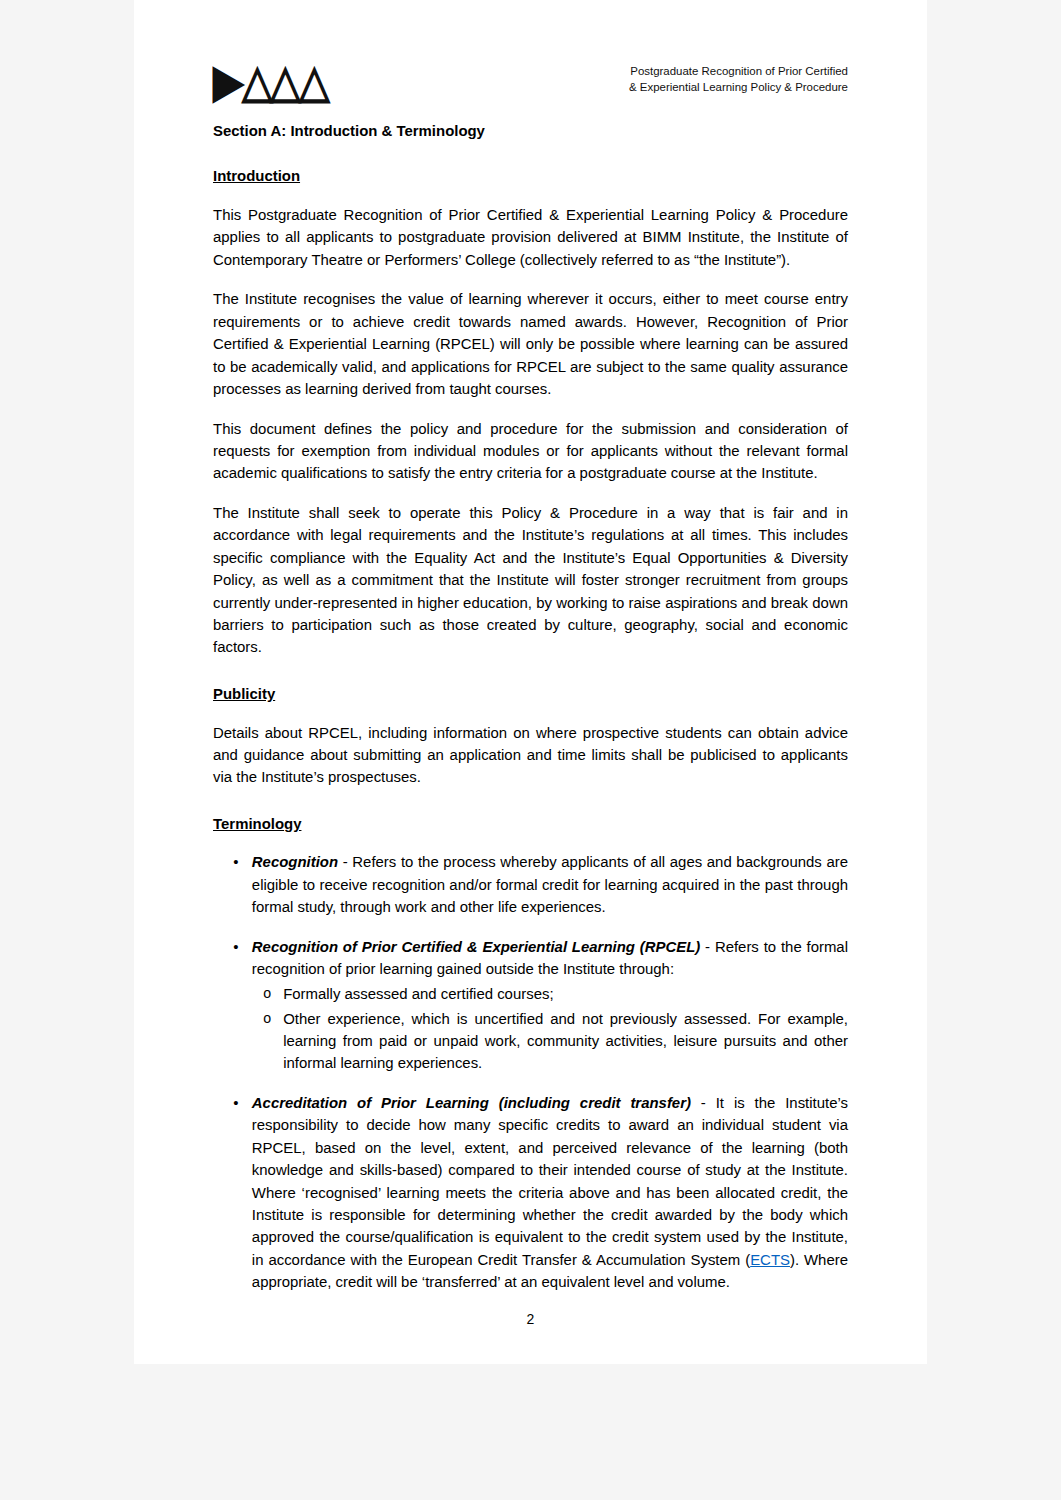▶△△△
Postgraduate Recognition of Prior Certified
& Experiential Learning Policy & Procedure
Section A: Introduction & Terminology
Introduction
This Postgraduate Recognition of Prior Certified & Experiential Learning Policy & Procedure applies to all applicants to postgraduate provision delivered at BIMM Institute, the Institute of Contemporary Theatre or Performers’ College (collectively referred to as “the Institute”).
The Institute recognises the value of learning wherever it occurs, either to meet course entry requirements or to achieve credit towards named awards. However, Recognition of Prior Certified & Experiential Learning (RPCEL) will only be possible where learning can be assured to be academically valid, and applications for RPCEL are subject to the same quality assurance processes as learning derived from taught courses.
This document defines the policy and procedure for the submission and consideration of requests for exemption from individual modules or for applicants without the relevant formal academic qualifications to satisfy the entry criteria for a postgraduate course at the Institute.
The Institute shall seek to operate this Policy & Procedure in a way that is fair and in accordance with legal requirements and the Institute’s regulations at all times. This includes specific compliance with the Equality Act and the Institute’s Equal Opportunities & Diversity Policy, as well as a commitment that the Institute will foster stronger recruitment from groups currently under-represented in higher education, by working to raise aspirations and break down barriers to participation such as those created by culture, geography, social and economic factors.
Publicity
Details about RPCEL, including information on where prospective students can obtain advice and guidance about submitting an application and time limits shall be publicised to applicants via the Institute’s prospectuses.
Terminology
Recognition - Refers to the process whereby applicants of all ages and backgrounds are eligible to receive recognition and/or formal credit for learning acquired in the past through formal study, through work and other life experiences.
Recognition of Prior Certified & Experiential Learning (RPCEL) - Refers to the formal recognition of prior learning gained outside the Institute through:
Formally assessed and certified courses;
Other experience, which is uncertified and not previously assessed. For example, learning from paid or unpaid work, community activities, leisure pursuits and other informal learning experiences.
Accreditation of Prior Learning (including credit transfer) - It is the Institute’s responsibility to decide how many specific credits to award an individual student via RPCEL, based on the level, extent, and perceived relevance of the learning (both knowledge and skills-based) compared to their intended course of study at the Institute. Where ‘recognised’ learning meets the criteria above and has been allocated credit, the Institute is responsible for determining whether the credit awarded by the body which approved the course/qualification is equivalent to the credit system used by the Institute, in accordance with the European Credit Transfer & Accumulation System (ECTS). Where appropriate, credit will be ‘transferred’ at an equivalent level and volume.
2